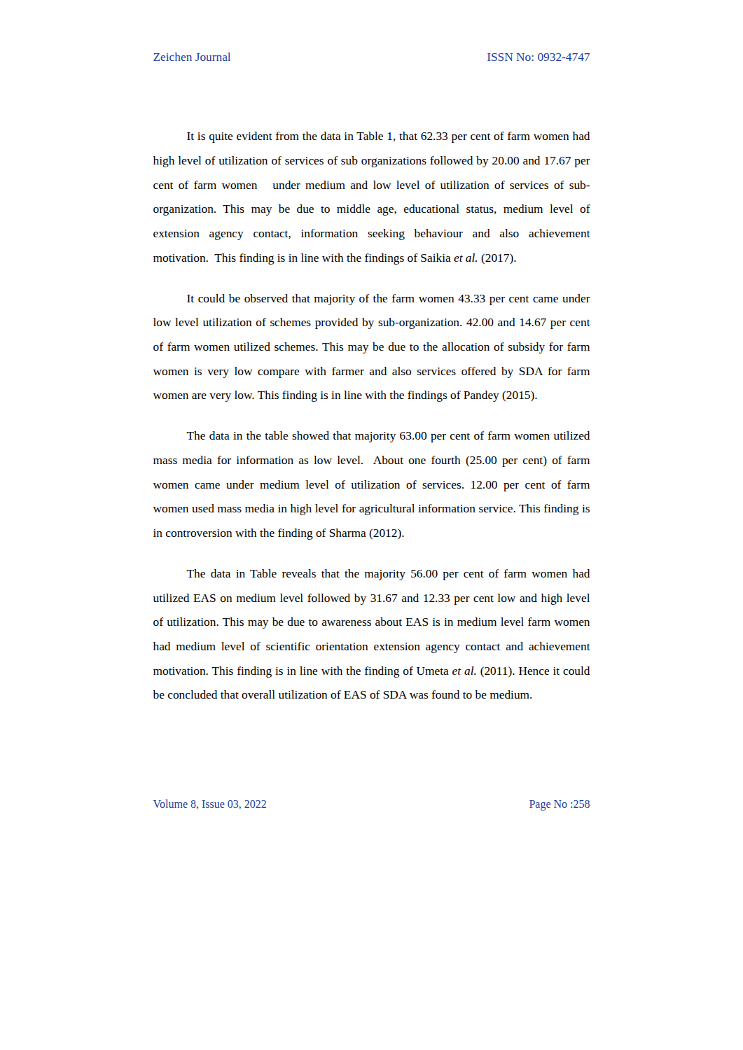Zeichen Journal ISSN No: 0932-4747
It is quite evident from the data in Table 1, that 62.33 per cent of farm women had high level of utilization of services of sub organizations followed by 20.00 and 17.67 per cent of farm women under medium and low level of utilization of services of sub-organization. This may be due to middle age, educational status, medium level of extension agency contact, information seeking behaviour and also achievement motivation. This finding is in line with the findings of Saikia et al. (2017).
It could be observed that majority of the farm women 43.33 per cent came under low level utilization of schemes provided by sub-organization. 42.00 and 14.67 per cent of farm women utilized schemes. This may be due to the allocation of subsidy for farm women is very low compare with farmer and also services offered by SDA for farm women are very low. This finding is in line with the findings of Pandey (2015).
The data in the table showed that majority 63.00 per cent of farm women utilized mass media for information as low level. About one fourth (25.00 per cent) of farm women came under medium level of utilization of services. 12.00 per cent of farm women used mass media in high level for agricultural information service. This finding is in controversion with the finding of Sharma (2012).
The data in Table reveals that the majority 56.00 per cent of farm women had utilized EAS on medium level followed by 31.67 and 12.33 per cent low and high level of utilization. This may be due to awareness about EAS is in medium level farm women had medium level of scientific orientation extension agency contact and achievement motivation. This finding is in line with the finding of Umeta et al. (2011). Hence it could be concluded that overall utilization of EAS of SDA was found to be medium.
Volume 8, Issue 03, 2022 Page No :258